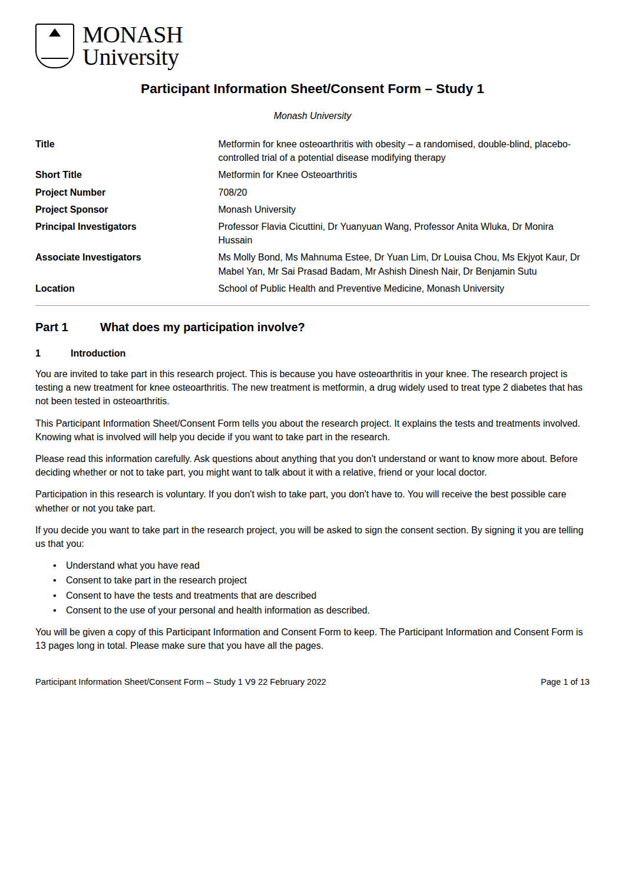MONASH
University
Participant Information Sheet/Consent Form – Study 1
Monash University
| Title | Metformin for knee osteoarthritis with obesity – a randomised, double-blind, placebo-controlled trial of a potential disease modifying therapy |
| Short Title | Metformin for Knee Osteoarthritis |
| Project Number | 708/20 |
| Project Sponsor | Monash University |
| Principal Investigators | Professor Flavia Cicuttini, Dr Yuanyuan Wang, Professor Anita Wluka, Dr Monira Hussain |
| Associate Investigators | Ms Molly Bond, Ms Mahnuma Estee, Dr Yuan Lim, Dr Louisa Chou, Ms Ekjyot Kaur, Dr Mabel Yan, Mr Sai Prasad Badam, Mr Ashish Dinesh Nair, Dr Benjamin Sutu |
| Location | School of Public Health and Preventive Medicine, Monash University |
Part 1 What does my participation involve?
1 Introduction
You are invited to take part in this research project. This is because you have osteoarthritis in your knee. The research project is testing a new treatment for knee osteoarthritis. The new treatment is metformin, a drug widely used to treat type 2 diabetes that has not been tested in osteoarthritis.
This Participant Information Sheet/Consent Form tells you about the research project. It explains the tests and treatments involved. Knowing what is involved will help you decide if you want to take part in the research.
Please read this information carefully. Ask questions about anything that you don't understand or want to know more about. Before deciding whether or not to take part, you might want to talk about it with a relative, friend or your local doctor.
Participation in this research is voluntary. If you don't wish to take part, you don't have to. You will receive the best possible care whether or not you take part.
If you decide you want to take part in the research project, you will be asked to sign the consent section. By signing it you are telling us that you:
Understand what you have read
Consent to take part in the research project
Consent to have the tests and treatments that are described
Consent to the use of your personal and health information as described.
You will be given a copy of this Participant Information and Consent Form to keep. The Participant Information and Consent Form is 13 pages long in total. Please make sure that you have all the pages.
Participant Information Sheet/Consent Form – Study 1 V9 22 February 2022
Page 1 of 13